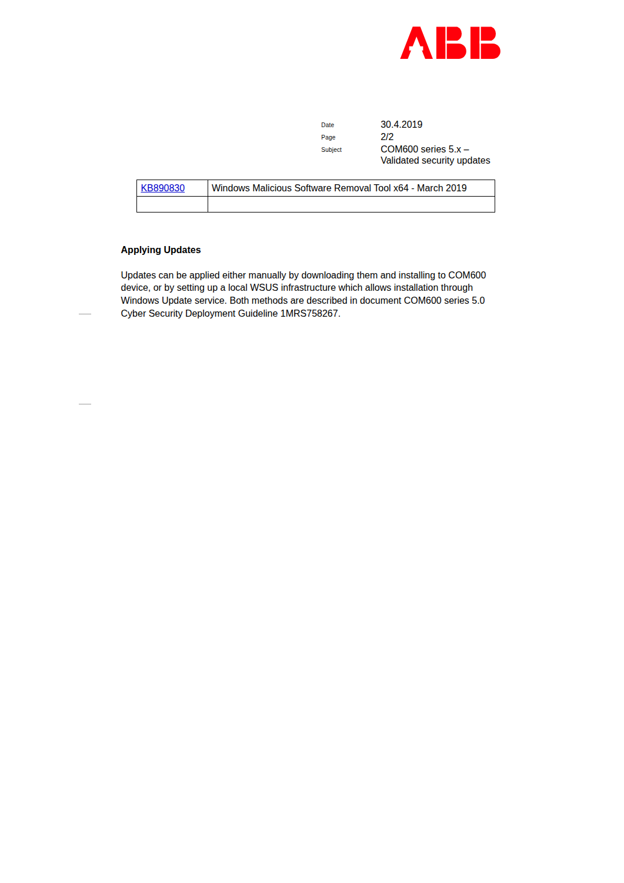| Date | 30.4.2019 |
| Page | 2/2 |
| Subject | COM600 series 5.x – Validated security updates |
| KB890830 | Windows Malicious Software Removal Tool x64 - March 2019 |
Applying Updates
Updates can be applied either manually by downloading them and installing to COM600 device, or by setting up a local WSUS infrastructure which allows installation through Windows Update service. Both methods are described in document COM600 series 5.0 Cyber Security Deployment Guideline 1MRS758267.